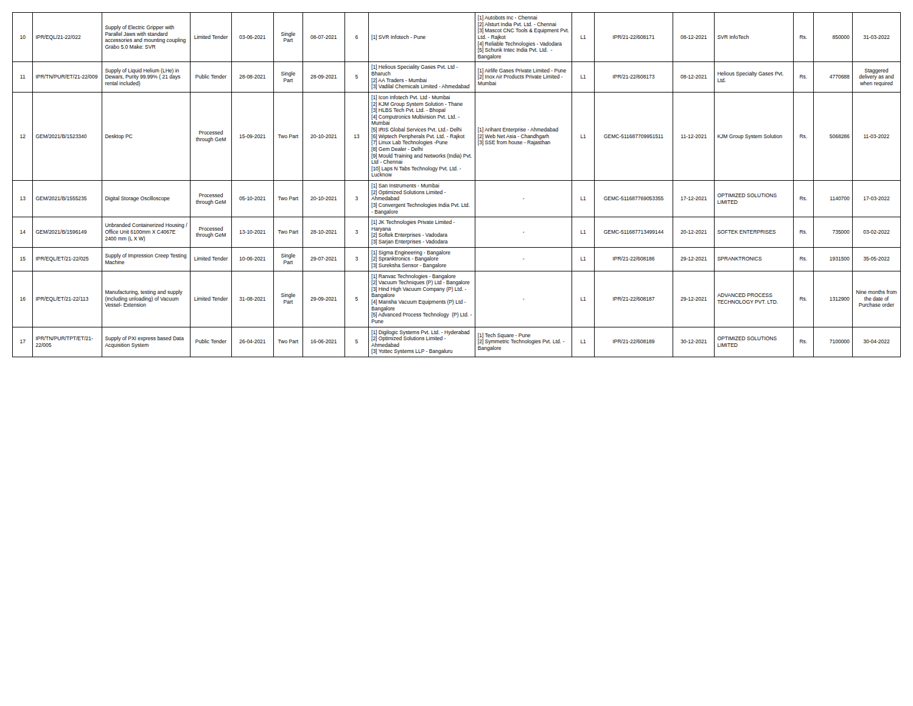| 10 | IPR/EQL/21-22/022 | Supply of Electric Gripper with Parallel Jaws with standard accessories and mounting coupling Grabo 5.0 Make: SVR | Limited Tender | 03-06-2021 | Single Part | 08-07-2021 | 6 | [1] SVR Infotech - Pune | [1] Autobots Inc - Chennai [2] Alsturt India Pvt. Ltd. - Chennai [3] Mascot CNC Tools & Equipment Pvt. Ltd. - Rajkot [4] Reliable Technologies - Vadodara [5] Schunk Intec India Pvt. Ltd. - Bangalore | L1 | IPR/21-22/608171 | 08-12-2021 | SVR InfoTech | Rs. | 850000 | 31-03-2022 |
| 11 | IPR/TN/PUR/ET/21-22/009 | Supply of Liquid Helium (LHe) in Dewars, Purity 99.99% ( 21 days rental included) | Public Tender | 28-08-2021 | Single Part | 28-09-2021 | 5 | [1] Helious Speciality Gases Pvt. Ltd - Bharuch [2] AA Traders - Mumbai [3] Vadilal Chemicals Limited - Ahmedabad | [1] Airlife Gases Private Limited - Pune [2] Inox Air Products Private Limited - Mumbai | L1 | IPR/21-22/608173 | 08-12-2021 | Helious Specialty Gases Pvt. Ltd. | Rs. | 4770688 | Staggered delivery as and when required |
| 12 | GEM/2021/B/1523340 | Desktop PC | Processed through GeM | 15-09-2021 | Two Part | 20-10-2021 | 13 | [1] Icon Infotech Pvt. Ltd - Mumbai [2] KJM Group System Solution - Thane [3] HLBS Tech Pvt. Ltd. - Bhopal [4] Computronics Multivision Pvt. Ltd. - Mumbai [5] IRIS Global Services Pvt. Ltd.- Delhi [6] Wiptech Peripherals Pvt. Ltd. - Rajkot [7] Linux Lab Technologies -Pune [8] Gem Dealer - Delhi [9] Mould Training and Networks (India) Pvt. Ltd - Chennai [10] Laps N Tabs Technology Pvt. Ltd. - Lucknow | [1] Arihant Enterprise - Ahmedabad [2] Web Net Asia - Chandhgarh [3] SSE from house - Rajasthan | L1 | GEMC-511687709951511 | 11-12-2021 | KJM Group System Solution | Rs. | 5068286 | 11-03-2022 |
| 13 | GEM/2021/B/1555235 | Digital Storage Oscilloscope | Processed through GeM | 05-10-2021 | Two Part | 20-10-2021 | 3 | [1] San Instruments - Mumbai [2] Optimized Solutions Limited - Ahmedabad [3] Convergent Technologies India Pvt. Ltd. - Bangalore | - | L1 | GEMC-511687769053355 | 17-12-2021 | OPTIMIZED SOLUTIONS LIMITED | Rs. | 1140700 | 17-03-2022 |
| 14 | GEM/2021/B/1596149 | Unbranded Containerized Housing / Office Unit 6100mm X C4067E 2400 mm (L X W) | Processed through GeM | 13-10-2021 | Two Part | 28-10-2021 | 3 | [1] JK Technologies Private Limited -Haryana [2] Softek Enterprises - Vadodara [3] Sarjan Enterprises - Vadodara | - | L1 | GEMC-511687713499144 | 20-12-2021 | SOFTEK ENTERPRISES | Rs. | 735000 | 03-02-2022 |
| 15 | IPR/EQL/ET/21-22/025 | Supply of Impression Creep Testing Machine | Limited Tender | 10-06-2021 | Single Part | 29-07-2021 | 3 | [1] Sigma Engineering - Bangalore [2] Spranktronics - Bangalore [3] Sureksha Sensor - Bangalore | - | L1 | IPR/21-22/608186 | 29-12-2021 | SPRANKTRONICS | Rs. | 1931500 | 35-05-2022 |
| 16 | IPR/EQL/ET/21-22/113 | Manufacturing, testing and supply (Including unloading) of Vacuum Vessel- Extension | Limited Tender | 31-08-2021 | Single Part | 29-09-2021 | 5 | [1] Ranvac Technologies - Bangalore [2] Vacuum Techniques (P) Ltd - Bangalore [3] Hind High Vacuum Company (P) Ltd. - Bangalore [4] Mansha Vacuum Equipments (P) Ltd - Bangalore [5] Advanced Process Technology (P) Ltd. - Pune | - | L1 | IPR/21-22/608187 | 29-12-2021 | ADVANCED PROCESS TECHNOLOGY PVT. LTD. | Rs. | 1312900 | Nine months from the date of Purchase order |
| 17 | IPR/TN/PUR/TPT/ET/21-22/005 | Supply of PXI express based Data Acquisition System | Public Tender | 26-04-2021 | Two Part | 16-06-2021 | 5 | [1] Digilogic Systems Pvt. Ltd. - Hyderabad [2] Optimized Solutions Limited - Ahmedabad [3] Yottec Systems LLP - Bangaluru | [1] Tech Square - Pune [2] Symmetric Technologies Pvt. Ltd. - Bangalore | L1 | IPR/21-22/608189 | 30-12-2021 | OPTIMIZED SOLUTIONS LIMITED | Rs. | 7100000 | 30-04-2022 |